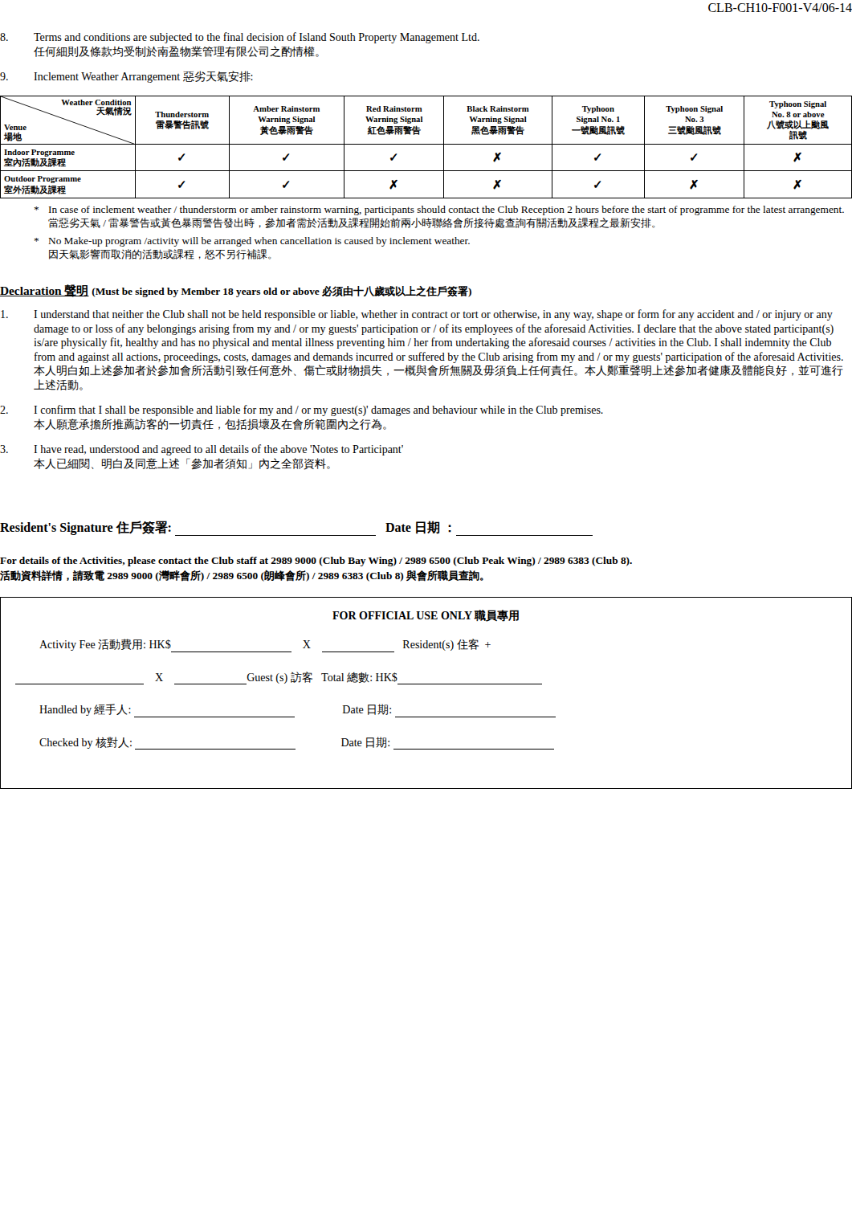CLB-CH10-F001-V4/06-14
8. Terms and conditions are subjected to the final decision of Island South Property Management Ltd.
任何細則及條款均受制於南盈物業管理有限公司之酌情權。
9. Inclement Weather Arrangement 惡劣天氣安排:
| Weather Condition 天氣情況 Venue 場地 | Thunderstorm 雷暴警告訊號 | Amber Rainstorm Warning Signal 黃色暴雨警告 | Red Rainstorm Warning Signal 紅色暴雨警告 | Black Rainstorm Warning Signal 黑色暴雨警告 | Typhoon Signal No. 1 一號颱風訊號 | Typhoon Signal No. 3 三號颱風訊號 | Typhoon Signal No. 8 or above 八號或以上颱風 訊號 |
| --- | --- | --- | --- | --- | --- | --- | --- |
| Indoor Programme 室內活動及課程 | ✓ | ✓ | ✓ | ✗ | ✓ | ✓ | ✗ |
| Outdoor Programme 室外活動及課程 | ✓ | ✓ | ✗ | ✗ | ✓ | ✗ | ✗ |
* In case of inclement weather / thunderstorm or amber rainstorm warning, participants should contact the Club Reception 2 hours before the start of programme for the latest arrangement.
當惡劣天氣 / 雷暴警告或黃色暴雨警告發出時，參加者需於活動及課程開始前兩小時聯絡會所接待處查詢有關活動及課程之最新安排。
* No Make-up program /activity will be arranged when cancellation is caused by inclement weather.
因天氣影響而取消的活動或課程，怒不另行補課。
Declaration 聲明 (Must be signed by Member 18 years old or above 必須由十八歲或以上之住戶簽署)
1. I understand that neither the Club shall not be held responsible or liable, whether in contract or tort or otherwise, in any way, shape or form for any accident and / or injury or any damage to or loss of any belongings arising from my and / or my guests' participation or / of its employees of the aforesaid Activities. I declare that the above stated participant(s) is/are physically fit, healthy and has no physical and mental illness preventing him / her from undertaking the aforesaid courses / activities in the Club. I shall indemnity the Club from and against all actions, proceedings, costs, damages and demands incurred or suffered by the Club arising from my and / or my guests' participation of the aforesaid Activities.
本人明白如上述參加者於參加會所活動引致任何意外、傷亡或財物損失，一概與會所無關及毋須負上任何責任。本人鄭重聲明上述參加者健康及體能良好，並可進行上述活動。
2. I confirm that I shall be responsible and liable for my and / or my guest(s)' damages and behaviour while in the Club premises.
本人願意承擔所推薦訪客的一切責任，包括損壞及在會所範圍內之行為。
3. I have read, understood and agreed to all details of the above 'Notes to Participant'
本人已細閱、明白及同意上述「參加者須知」內之全部資料。
Resident's Signature 住戶簽署: Date 日期 ：
For details of the Activities, please contact the Club staff at 2989 9000 (Club Bay Wing) / 2989 6500 (Club Peak Wing) / 2989 6383 (Club 8).
活動資料詳情，請致電 2989 9000 (灣畔會所) / 2989 6500 (朗峰會所) / 2989 6383 (Club 8) 與會所職員查詢。
FOR OFFICIAL USE ONLY 職員專用
Activity Fee 活動費用: HK$ X Resident(s) 住客 +
X Guest (s) 訪客 Total 總數: HK$
Handled by 經手人: Date 日期:
Checked by 核對人: Date 日期: